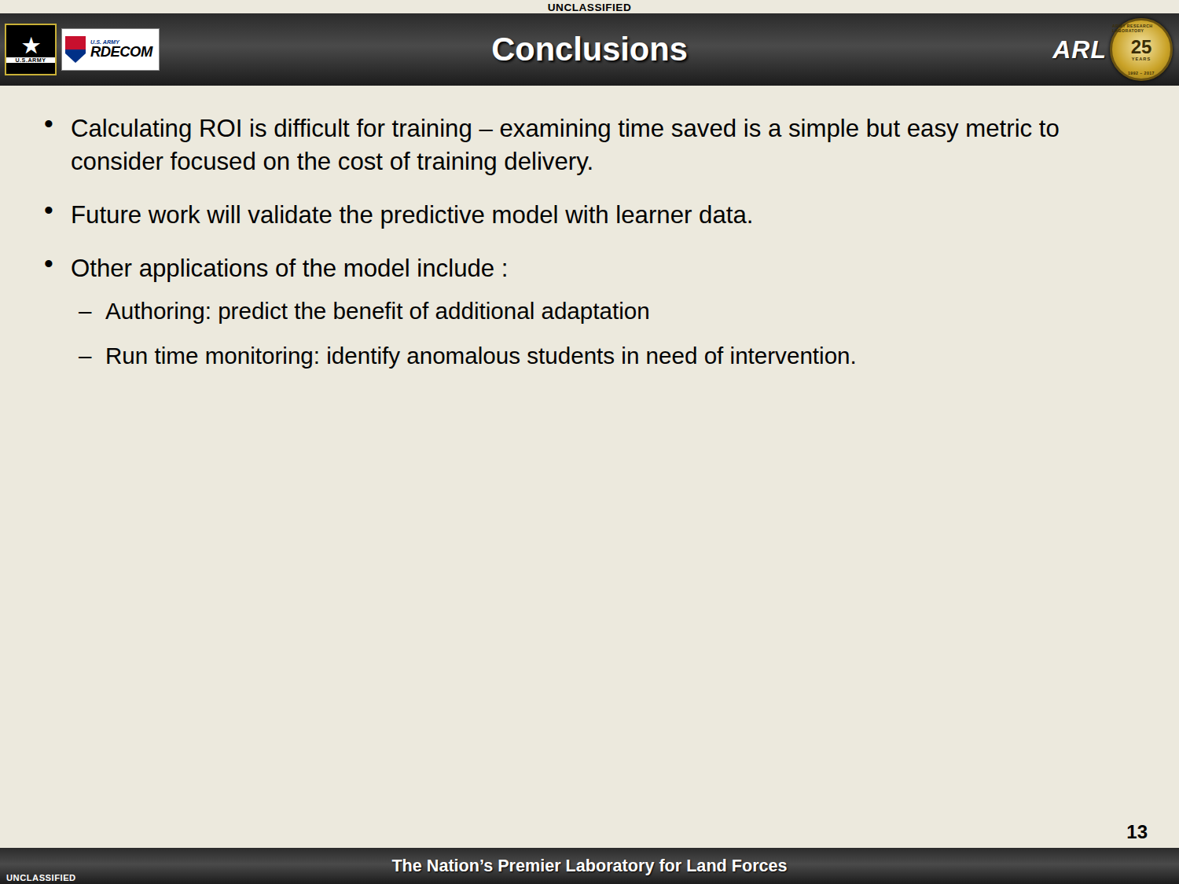UNCLASSIFIED
★ U.S.ARMY
U.S. ARMY RDECOM
Conclusions
ARL
ARMY RESEARCH LABORATORY 25 YEARS 1992 – 2017
Calculating ROI is difficult for training – examining time saved is a simple but easy metric to consider focused on the cost of training delivery.
Future work will validate the predictive model with learner data.
Other applications of the model include :
Authoring: predict the benefit of additional adaptation
Run time monitoring: identify anomalous students in need of intervention.
13
UNCLASSIFIED The Nation’s Premier Laboratory for Land Forces